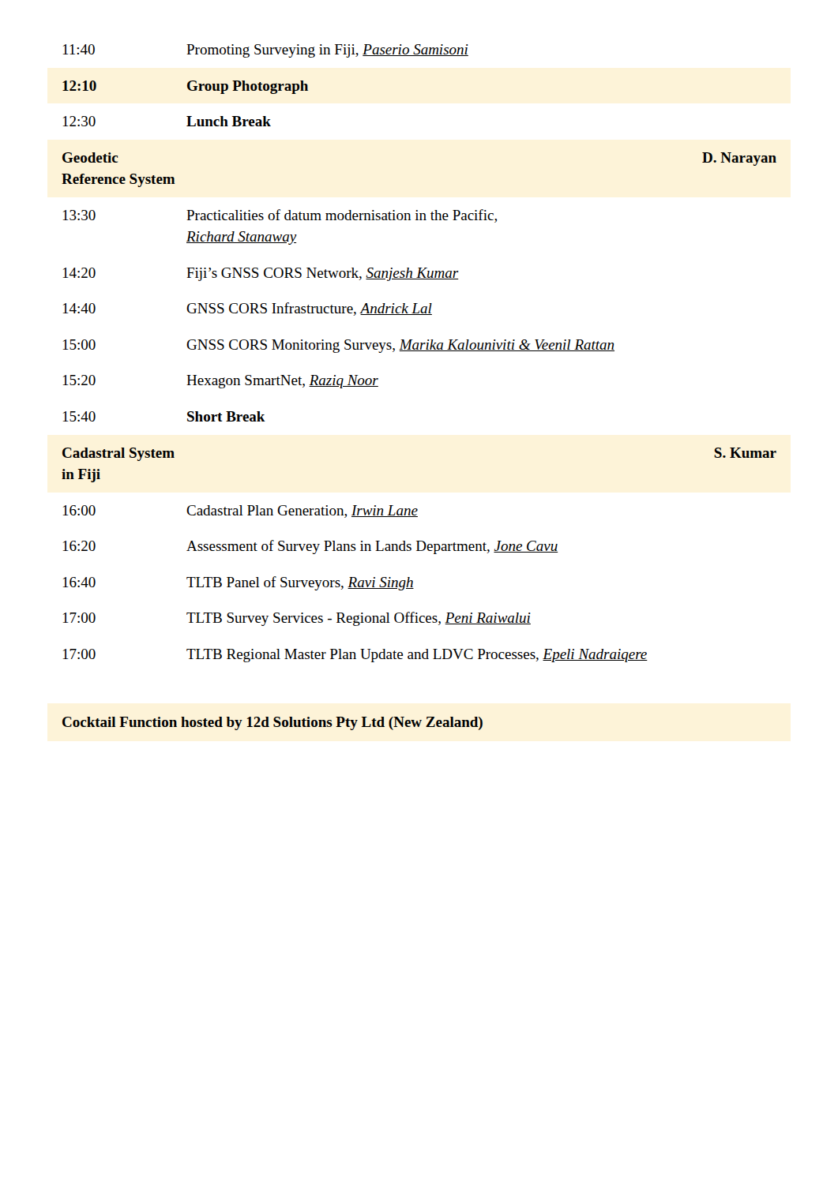| 11:40 | Promoting Surveying in Fiji, Paserio Samisoni |
| 12:10 | Group Photograph |
| 12:30 | Lunch Break |
| Geodetic Reference System | D. Narayan |
| 13:30 | Practicalities of datum modernisation in the Pacific, Richard Stanaway |
| 14:20 | Fiji’s GNSS CORS Network, Sanjesh Kumar |
| 14:40 | GNSS CORS Infrastructure, Andrick Lal |
| 15:00 | GNSS CORS Monitoring Surveys, Marika Kalouniviti & Veenil Rattan |
| 15:20 | Hexagon SmartNet, Raziq Noor |
| 15:40 | Short Break |
| Cadastral System in Fiji | S. Kumar |
| 16:00 | Cadastral Plan Generation, Irwin Lane |
| 16:20 | Assessment of Survey Plans in Lands Department, Jone Cavu |
| 16:40 | TLTB Panel of Surveyors, Ravi Singh |
| 17:00 | TLTB Survey Services - Regional Offices, Peni Raiwalui |
| 17:00 | TLTB Regional Master Plan Update and LDVC Processes, Epeli Nadraiqere |
Cocktail Function hosted by 12d Solutions Pty Ltd (New Zealand)